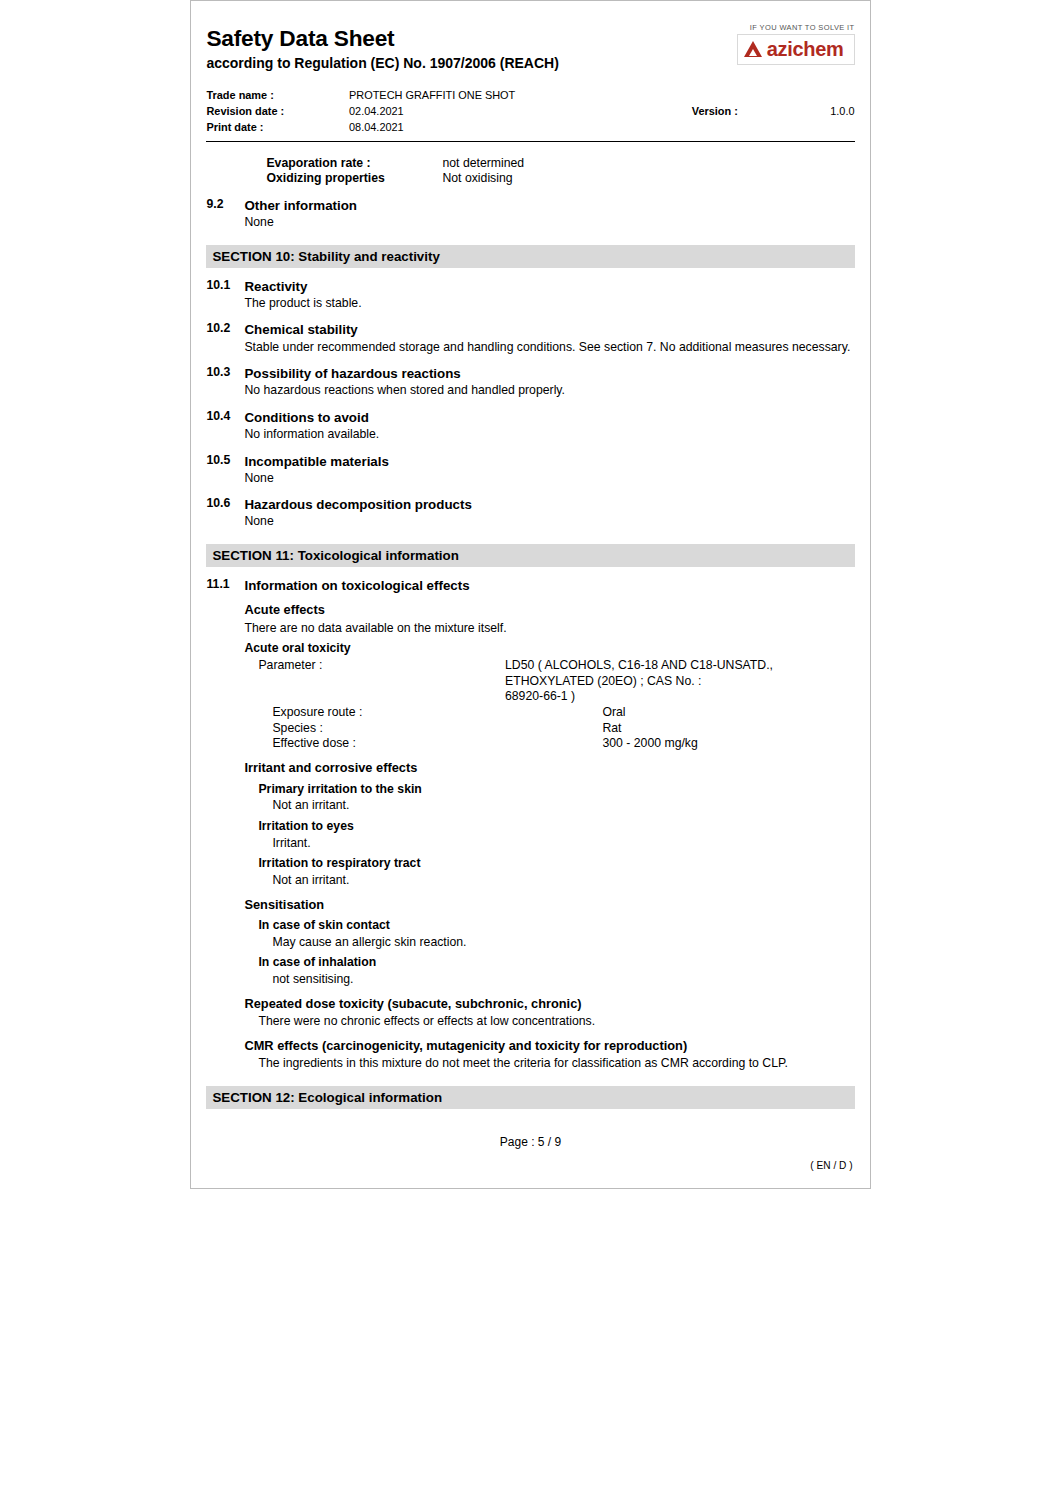Safety Data Sheet
according to Regulation (EC) No. 1907/2006 (REACH)
IF YOU WANT TO SOLVE IT
azichem
| Trade name : | PROTECH GRAFFITI ONE SHOT | | |
| Revision date : | 02.04.2021 | Version : | 1.0.0 |
| Print date : | 08.04.2021 | | |
Evaporation rate : not determined
Oxidizing properties Not oxidising
9.2 Other information
None
SECTION 10: Stability and reactivity
10.1 Reactivity
The product is stable.
10.2 Chemical stability
Stable under recommended storage and handling conditions. See section 7. No additional measures necessary.
10.3 Possibility of hazardous reactions
No hazardous reactions when stored and handled properly.
10.4 Conditions to avoid
No information available.
10.5 Incompatible materials
None
10.6 Hazardous decomposition products
None
SECTION 11: Toxicological information
11.1 Information on toxicological effects
Acute effects
There are no data available on the mixture itself.
Acute oral toxicity
Parameter :
LD50 ( ALCOHOLS, C16-18 AND C18-UNSATD., ETHOXYLATED (20EO) ; CAS No. :
68920-66-1 )
Exposure route :
Oral
Species :
Rat
Effective dose :
300 - 2000 mg/kg
Irritant and corrosive effects
Primary irritation to the skin
Not an irritant.
Irritation to eyes
Irritant.
Irritation to respiratory tract
Not an irritant.
Sensitisation
In case of skin contact
May cause an allergic skin reaction.
In case of inhalation
not sensitising.
Repeated dose toxicity (subacute, subchronic, chronic)
There were no chronic effects or effects at low concentrations.
CMR effects (carcinogenicity, mutagenicity and toxicity for reproduction)
The ingredients in this mixture do not meet the criteria for classification as CMR according to CLP.
SECTION 12: Ecological information
Page : 5 / 9
( EN / D )